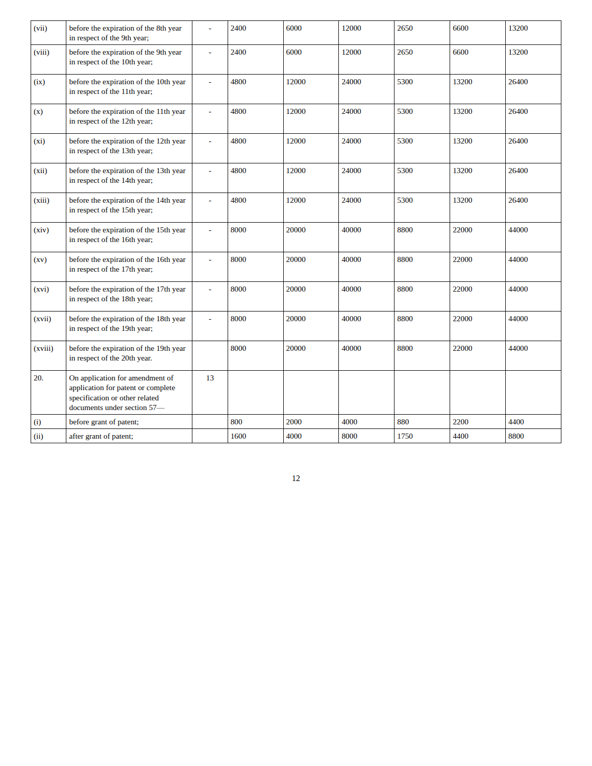| (vii) | before the expiration of the 8th year in respect of the 9th year; | - | 2400 | 6000 | 12000 | 2650 | 6600 | 13200 |
| (viii) | before the expiration of the 9th year in respect of the 10th year; | - | 2400 | 6000 | 12000 | 2650 | 6600 | 13200 |
| (ix) | before the expiration of the 10th year in respect of the 11th year; | - | 4800 | 12000 | 24000 | 5300 | 13200 | 26400 |
| (x) | before the expiration of the 11th year in respect of the 12th year; | - | 4800 | 12000 | 24000 | 5300 | 13200 | 26400 |
| (xi) | before the expiration of the 12th year in respect of the 13th year; | - | 4800 | 12000 | 24000 | 5300 | 13200 | 26400 |
| (xii) | before the expiration of the 13th year in respect of the 14th year; | - | 4800 | 12000 | 24000 | 5300 | 13200 | 26400 |
| (xiii) | before the expiration of the 14th year in respect of the 15th year; | - | 4800 | 12000 | 24000 | 5300 | 13200 | 26400 |
| (xiv) | before the expiration of the 15th year in respect of the 16th year; | - | 8000 | 20000 | 40000 | 8800 | 22000 | 44000 |
| (xv) | before the expiration of the 16th year in respect of the 17th year; | - | 8000 | 20000 | 40000 | 8800 | 22000 | 44000 |
| (xvi) | before the expiration of the 17th year in respect of the 18th year; | - | 8000 | 20000 | 40000 | 8800 | 22000 | 44000 |
| (xvii) | before the expiration of the 18th year in respect of the 19th year; | - | 8000 | 20000 | 40000 | 8800 | 22000 | 44000 |
| (xviii) | before the expiration of the 19th year in respect of the 20th year. | | 8000 | 20000 | 40000 | 8800 | 22000 | 44000 |
| 20. | On application for amendment of application for patent or complete specification or other related documents under section 57— | 13 | | | | | | |
| (i) | before grant of patent; | | 800 | 2000 | 4000 | 880 | 2200 | 4400 |
| (ii) | after grant of patent; | | 1600 | 4000 | 8000 | 1750 | 4400 | 8800 |
12